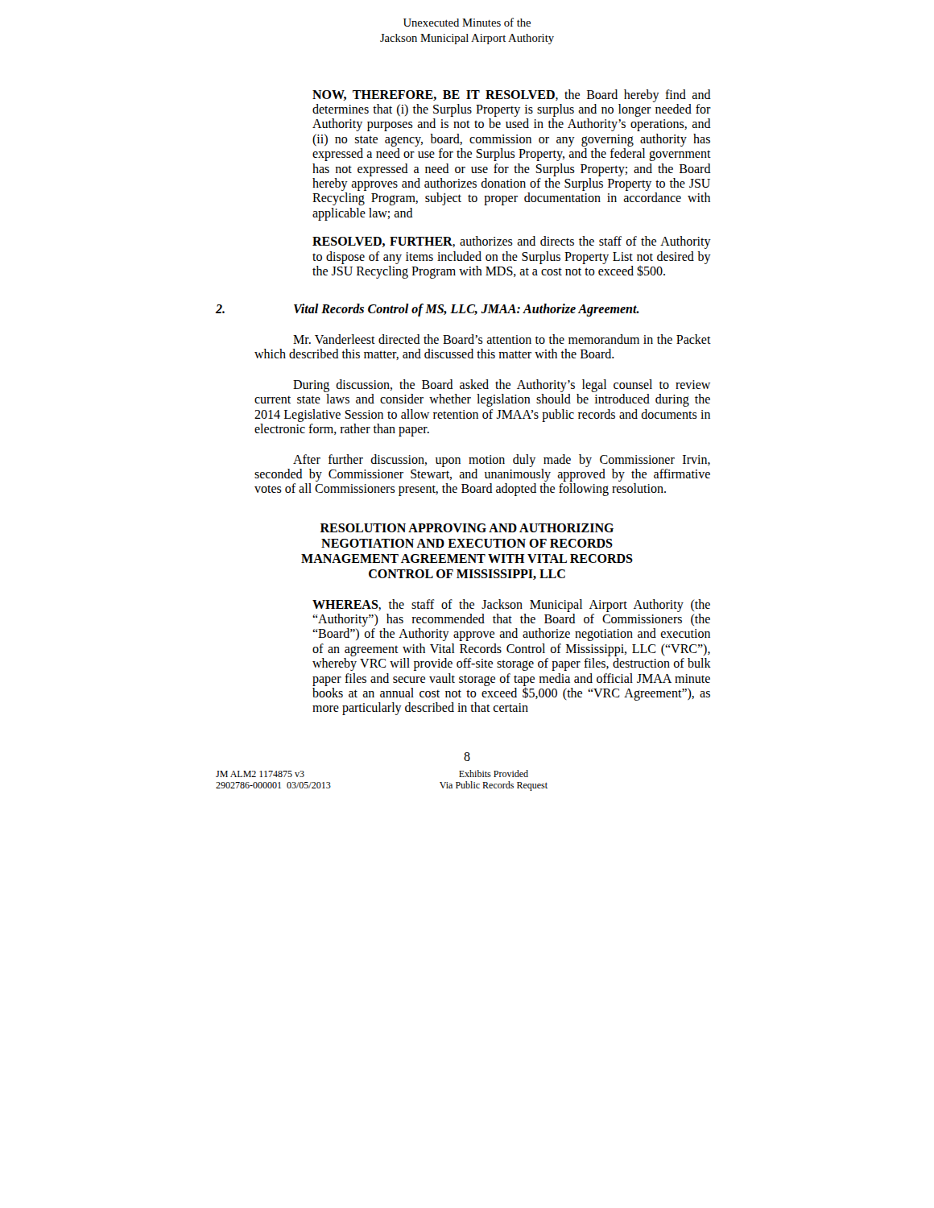Unexecuted Minutes of the
Jackson Municipal Airport Authority
NOW, THEREFORE, BE IT RESOLVED, the Board hereby find and determines that (i) the Surplus Property is surplus and no longer needed for Authority purposes and is not to be used in the Authority’s operations, and (ii) no state agency, board, commission or any governing authority has expressed a need or use for the Surplus Property, and the federal government has not expressed a need or use for the Surplus Property; and the Board hereby approves and authorizes donation of the Surplus Property to the JSU Recycling Program, subject to proper documentation in accordance with applicable law; and
RESOLVED, FURTHER, authorizes and directs the staff of the Authority to dispose of any items included on the Surplus Property List not desired by the JSU Recycling Program with MDS, at a cost not to exceed $500.
2. Vital Records Control of MS, LLC, JMAA: Authorize Agreement.
Mr. Vanderleest directed the Board’s attention to the memorandum in the Packet which described this matter, and discussed this matter with the Board.
During discussion, the Board asked the Authority’s legal counsel to review current state laws and consider whether legislation should be introduced during the 2014 Legislative Session to allow retention of JMAA’s public records and documents in electronic form, rather than paper.
After further discussion, upon motion duly made by Commissioner Irvin, seconded by Commissioner Stewart, and unanimously approved by the affirmative votes of all Commissioners present, the Board adopted the following resolution.
RESOLUTION APPROVING AND AUTHORIZING
NEGOTIATION AND EXECUTION OF RECORDS
MANAGEMENT AGREEMENT WITH VITAL RECORDS
CONTROL OF MISSISSIPPI, LLC
WHEREAS, the staff of the Jackson Municipal Airport Authority (the “Authority”) has recommended that the Board of Commissioners (the “Board”) of the Authority approve and authorize negotiation and execution of an agreement with Vital Records Control of Mississippi, LLC (“VRC”), whereby VRC will provide off-site storage of paper files, destruction of bulk paper files and secure vault storage of tape media and official JMAA minute books at an annual cost not to exceed $5,000 (the “VRC Agreement”), as more particularly described in that certain
8
JM ALM2 1174875 v3
2902786-000001 03/05/2013
Exhibits Provided
Via Public Records Request